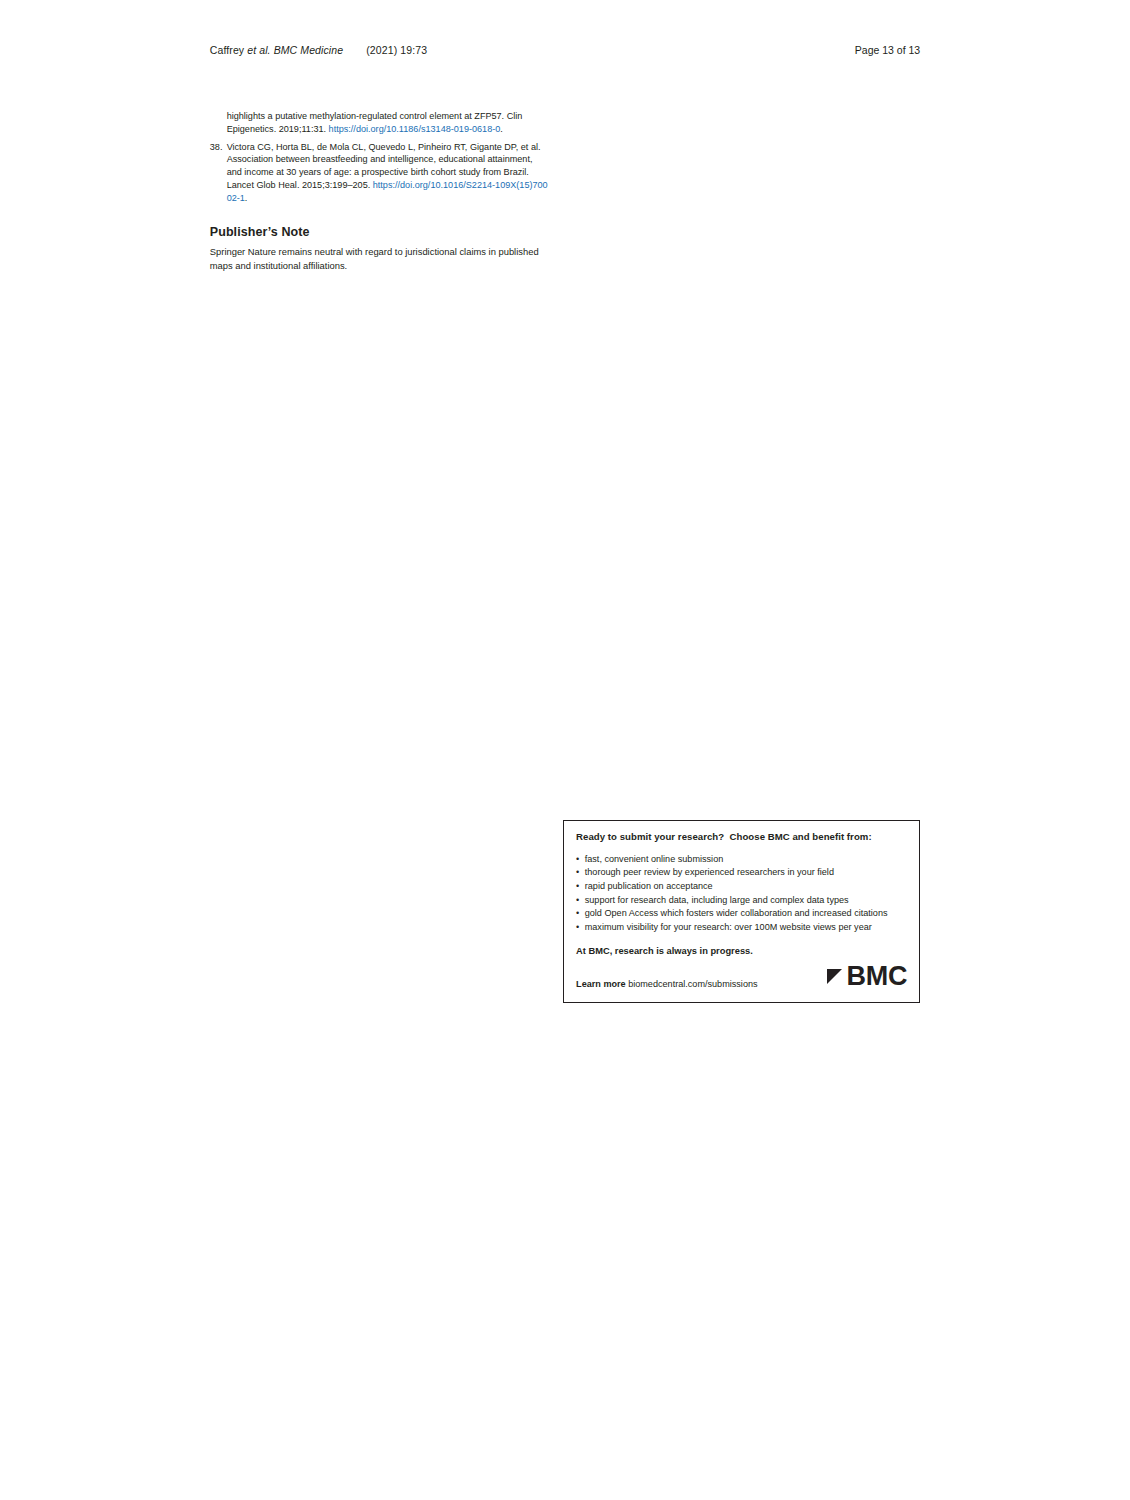Caffrey et al. BMC Medicine(2021) 19:73
Page 13 of 13
highlights a putative methylation-regulated control element at ZFP57. Clin Epigenetics. 2019;11:31. https://doi.org/10.1186/s13148-019-0618-0.
38. Victora CG, Horta BL, de Mola CL, Quevedo L, Pinheiro RT, Gigante DP, et al. Association between breastfeeding and intelligence, educational attainment, and income at 30 years of age: a prospective birth cohort study from Brazil. Lancet Glob Heal. 2015;3:199–205. https://doi.org/10.1016/S2214-109X(15)70002-1.
Publisher’s Note
Springer Nature remains neutral with regard to jurisdictional claims in published maps and institutional affiliations.
Ready to submit your research? Choose BMC and benefit from:
fast, convenient online submission
thorough peer review by experienced researchers in your field
rapid publication on acceptance
support for research data, including large and complex data types
gold Open Access which fosters wider collaboration and increased citations
maximum visibility for your research: over 100M website views per year
At BMC, research is always in progress.
Learn more biomedcentral.com/submissions
BMC